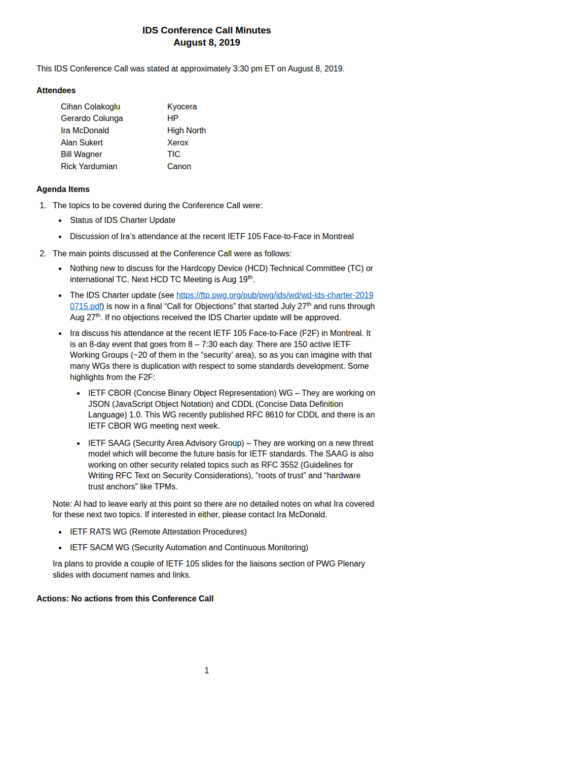IDS Conference Call MinutesAugust 8, 2019
This IDS Conference Call was stated at approximately 3:30 pm ET on August 8, 2019.
Attendees
| Cihan Colakoglu | Kyocera |
| Gerardo Colunga | HP |
| Ira McDonald | High North |
| Alan Sukert | Xerox |
| Bill Wagner | TIC |
| Rick Yardumian | Canon |
Agenda Items
The topics to be covered during the Conference Call were:
Status of IDS Charter Update
Discussion of Ira’s attendance at the recent IETF 105 Face-to-Face in Montreal
The main points discussed at the Conference Call were as follows:
Nothing new to discuss for the Hardcopy Device (HCD) Technical Committee (TC) or international TC. Next HCD TC Meeting is Aug 19th.
The IDS Charter update (see https://ftp.pwg.org/pub/pwg/ids/wd/wd-ids-charter-20190715.pdf) is now in a final “Call for Objections” that started July 27th and runs through Aug 27th. If no objections received the IDS Charter update will be approved.
Ira discuss his attendance at the recent IETF 105 Face-to-Face (F2F) in Montreal. It is an 8-day event that goes from 8 – 7:30 each day. There are 150 active IETF Working Groups (~20 of them in the “security’ area), so as you can imagine with that many WGs there is duplication with respect to some standards development. Some highlights from the F2F:
IETF CBOR (Concise Binary Object Representation) WG – They are working on JSON (JavaScript Object Notation) and CDDL (Concise Data Definition Language) 1.0. This WG recently published RFC 8610 for CDDL and there is an IETF CBOR WG meeting next week.
IETF SAAG (Security Area Advisory Group) – They are working on a new threat model which will become the future basis for IETF standards. The SAAG is also working on other security related topics such as RFC 3552 (Guidelines for Writing RFC Text on Security Considerations), “roots of trust” and “hardware trust anchors” like TPMs.
Note: Al had to leave early at this point so there are no detailed notes on what Ira covered for these next two topics. If interested in either, please contact Ira McDonald.
IETF RATS WG (Remote Attestation Procedures)
IETF SACM WG (Security Automation and Continuous Monitoring)
Ira plans to provide a couple of IETF 105 slides for the liaisons section of PWG Plenary slides with document names and links.
Actions: No actions from this Conference Call
1